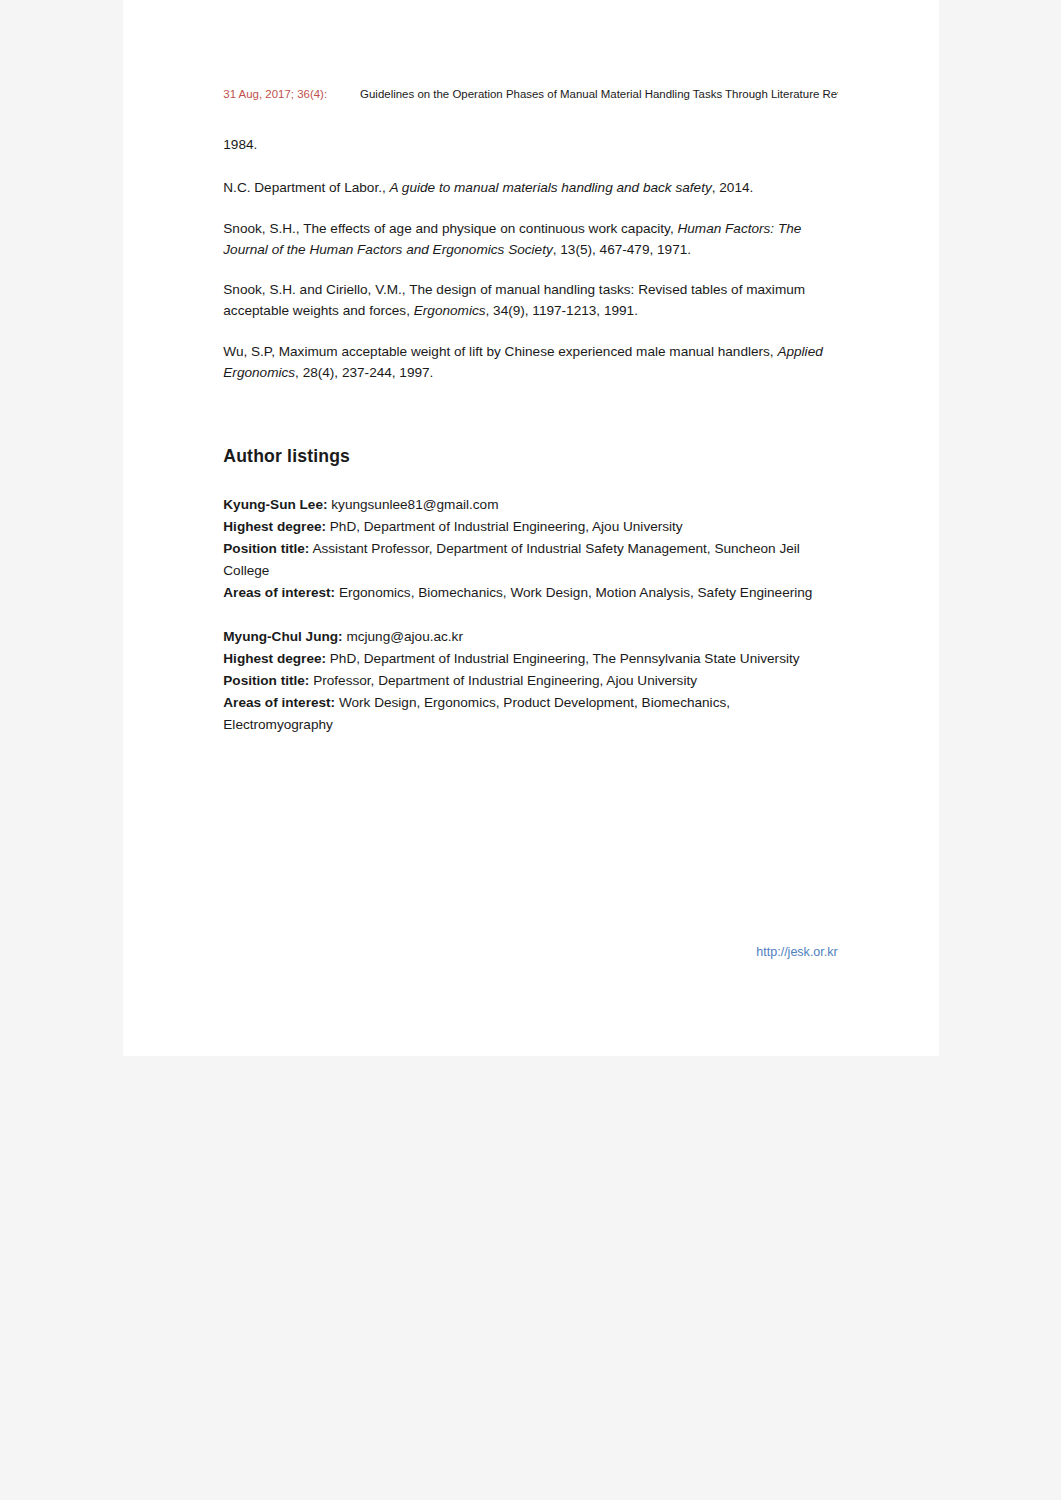31 Aug, 2017; 36(4): Guidelines on the Operation Phases of Manual Material Handling Tasks Through Literature Reviews 341
1984.
N.C. Department of Labor., A guide to manual materials handling and back safety, 2014.
Snook, S.H., The effects of age and physique on continuous work capacity, Human Factors: The Journal of the Human Factors and Ergonomics Society, 13(5), 467-479, 1971.
Snook, S.H. and Ciriello, V.M., The design of manual handling tasks: Revised tables of maximum acceptable weights and forces, Ergonomics, 34(9), 1197-1213, 1991.
Wu, S.P, Maximum acceptable weight of lift by Chinese experienced male manual handlers, Applied Ergonomics, 28(4), 237-244, 1997.
Author listings
Kyung-Sun Lee: kyungsunlee81@gmail.com
Highest degree: PhD, Department of Industrial Engineering, Ajou University
Position title: Assistant Professor, Department of Industrial Safety Management, Suncheon Jeil College
Areas of interest: Ergonomics, Biomechanics, Work Design, Motion Analysis, Safety Engineering
Myung-Chul Jung: mcjung@ajou.ac.kr
Highest degree: PhD, Department of Industrial Engineering, The Pennsylvania State University
Position title: Professor, Department of Industrial Engineering, Ajou University
Areas of interest: Work Design, Ergonomics, Product Development, Biomechanics, Electromyography
http://jesk.or.kr